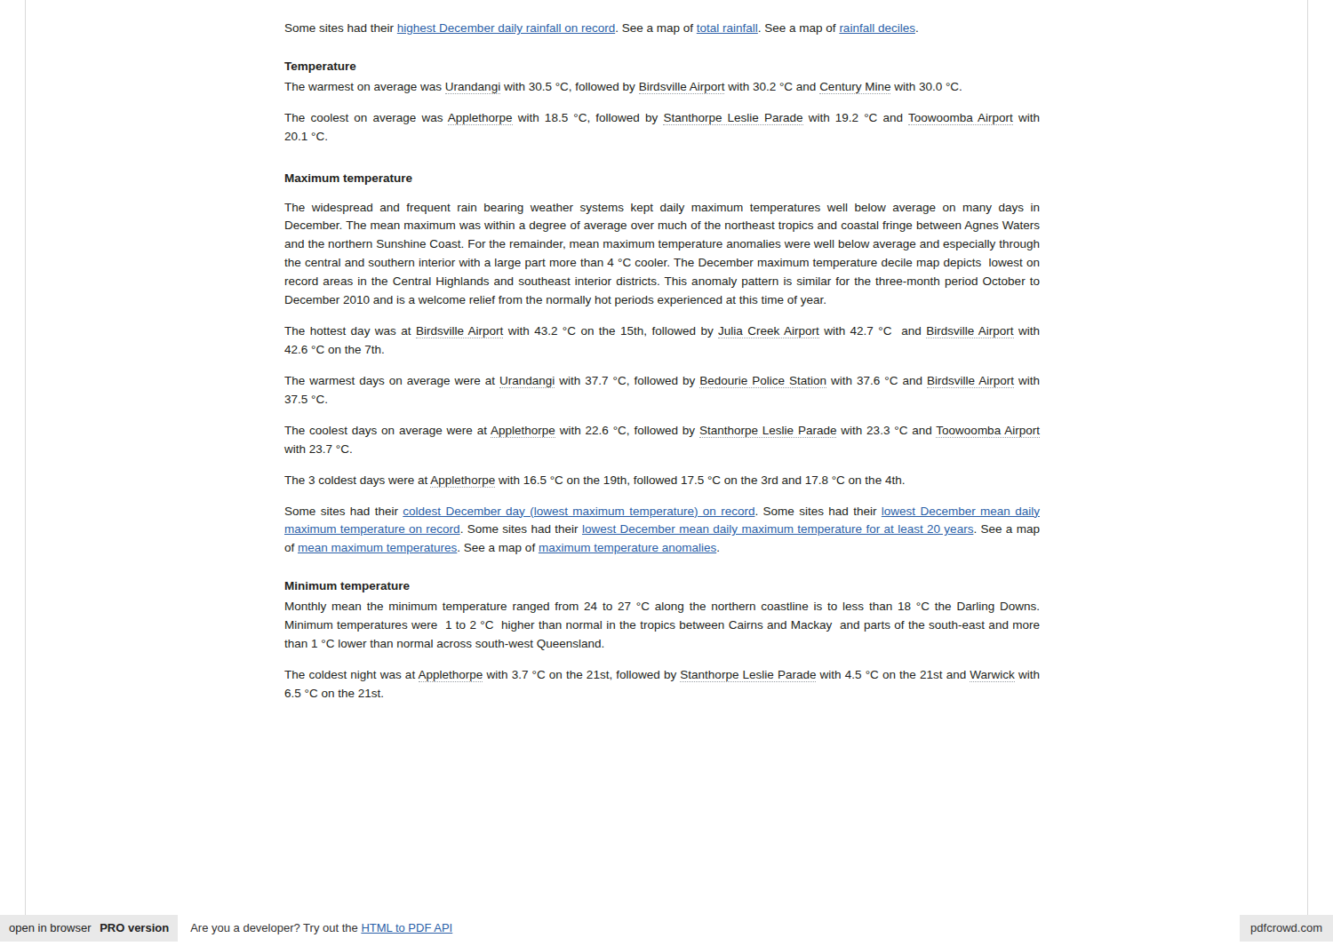Some sites had their highest December daily rainfall on record. See a map of total rainfall. See a map of rainfall deciles.
Temperature
The warmest on average was Urandangi with 30.5 °C, followed by Birdsville Airport with 30.2 °C and Century Mine with 30.0 °C.
The coolest on average was Applethorpe with 18.5 °C, followed by Stanthorpe Leslie Parade with 19.2 °C and Toowoomba Airport with 20.1 °C.
Maximum temperature
The widespread and frequent rain bearing weather systems kept daily maximum temperatures well below average on many days in December. The mean maximum was within a degree of average over much of the northeast tropics and coastal fringe between Agnes Waters and the northern Sunshine Coast. For the remainder, mean maximum temperature anomalies were well below average and especially through the central and southern interior with a large part more than 4 °C cooler. The December maximum temperature decile map depicts lowest on record areas in the Central Highlands and southeast interior districts. This anomaly pattern is similar for the three-month period October to December 2010 and is a welcome relief from the normally hot periods experienced at this time of year.
The hottest day was at Birdsville Airport with 43.2 °C on the 15th, followed by Julia Creek Airport with 42.7 °C and Birdsville Airport with 42.6 °C on the 7th.
The warmest days on average were at Urandangi with 37.7 °C, followed by Bedourie Police Station with 37.6 °C and Birdsville Airport with 37.5 °C.
The coolest days on average were at Applethorpe with 22.6 °C, followed by Stanthorpe Leslie Parade with 23.3 °C and Toowoomba Airport with 23.7 °C.
The 3 coldest days were at Applethorpe with 16.5 °C on the 19th, followed 17.5 °C on the 3rd and 17.8 °C on the 4th.
Some sites had their coldest December day (lowest maximum temperature) on record. Some sites had their lowest December mean daily maximum temperature on record. Some sites had their lowest December mean daily maximum temperature for at least 20 years. See a map of mean maximum temperatures. See a map of maximum temperature anomalies.
Minimum temperature
Monthly mean the minimum temperature ranged from 24 to 27 °C along the northern coastline is to less than 18 °C the Darling Downs. Minimum temperatures were 1 to 2 °C higher than normal in the tropics between Cairns and Mackay and parts of the south-east and more than 1 °C lower than normal across south-west Queensland.
The coldest night was at Applethorpe with 3.7 °C on the 21st, followed by Stanthorpe Leslie Parade with 4.5 °C on the 21st and Warwick with 6.5 °C on the 21st.
open in browser PRO version
Are you a developer? Try out the HTML to PDF API
pdfcrowd.com